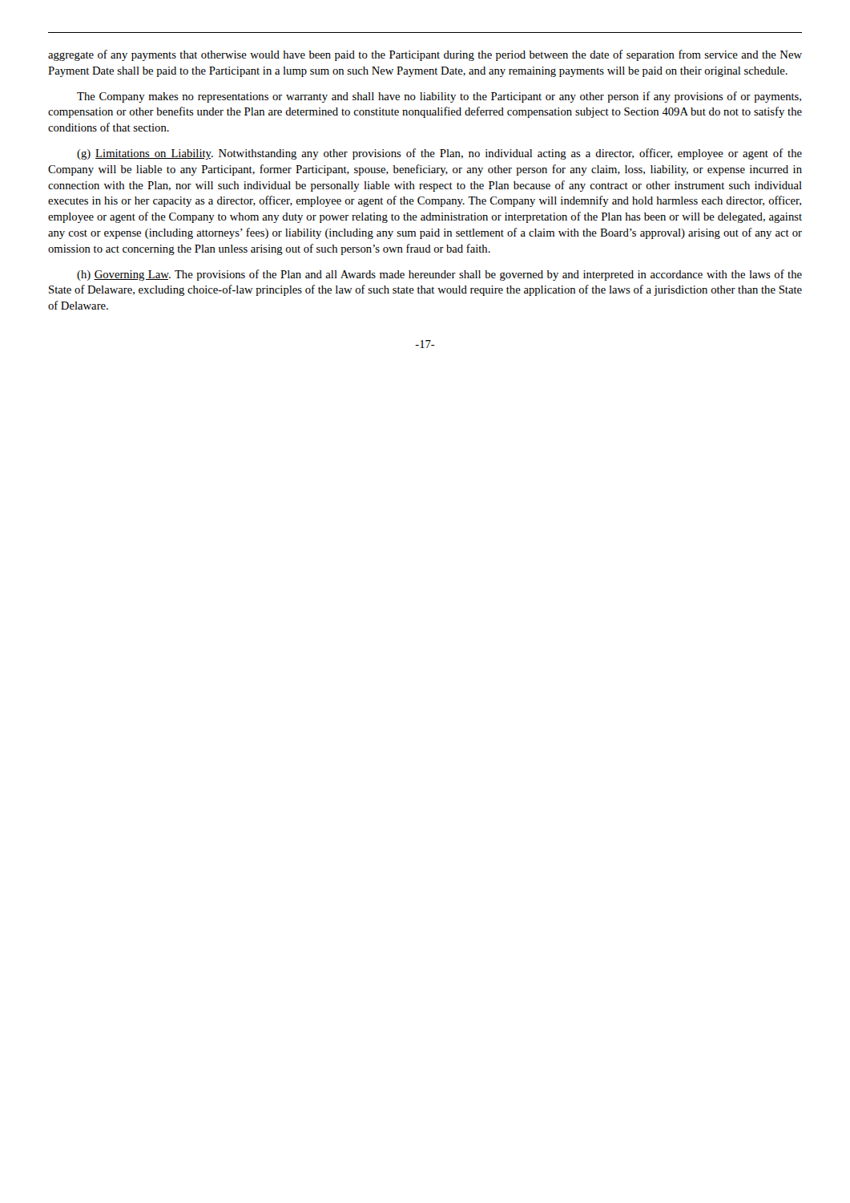aggregate of any payments that otherwise would have been paid to the Participant during the period between the date of separation from service and the New Payment Date shall be paid to the Participant in a lump sum on such New Payment Date, and any remaining payments will be paid on their original schedule.
The Company makes no representations or warranty and shall have no liability to the Participant or any other person if any provisions of or payments, compensation or other benefits under the Plan are determined to constitute nonqualified deferred compensation subject to Section 409A but do not to satisfy the conditions of that section.
(g) Limitations on Liability. Notwithstanding any other provisions of the Plan, no individual acting as a director, officer, employee or agent of the Company will be liable to any Participant, former Participant, spouse, beneficiary, or any other person for any claim, loss, liability, or expense incurred in connection with the Plan, nor will such individual be personally liable with respect to the Plan because of any contract or other instrument such individual executes in his or her capacity as a director, officer, employee or agent of the Company. The Company will indemnify and hold harmless each director, officer, employee or agent of the Company to whom any duty or power relating to the administration or interpretation of the Plan has been or will be delegated, against any cost or expense (including attorneys’ fees) or liability (including any sum paid in settlement of a claim with the Board’s approval) arising out of any act or omission to act concerning the Plan unless arising out of such person’s own fraud or bad faith.
(h) Governing Law. The provisions of the Plan and all Awards made hereunder shall be governed by and interpreted in accordance with the laws of the State of Delaware, excluding choice-of-law principles of the law of such state that would require the application of the laws of a jurisdiction other than the State of Delaware.
-17-